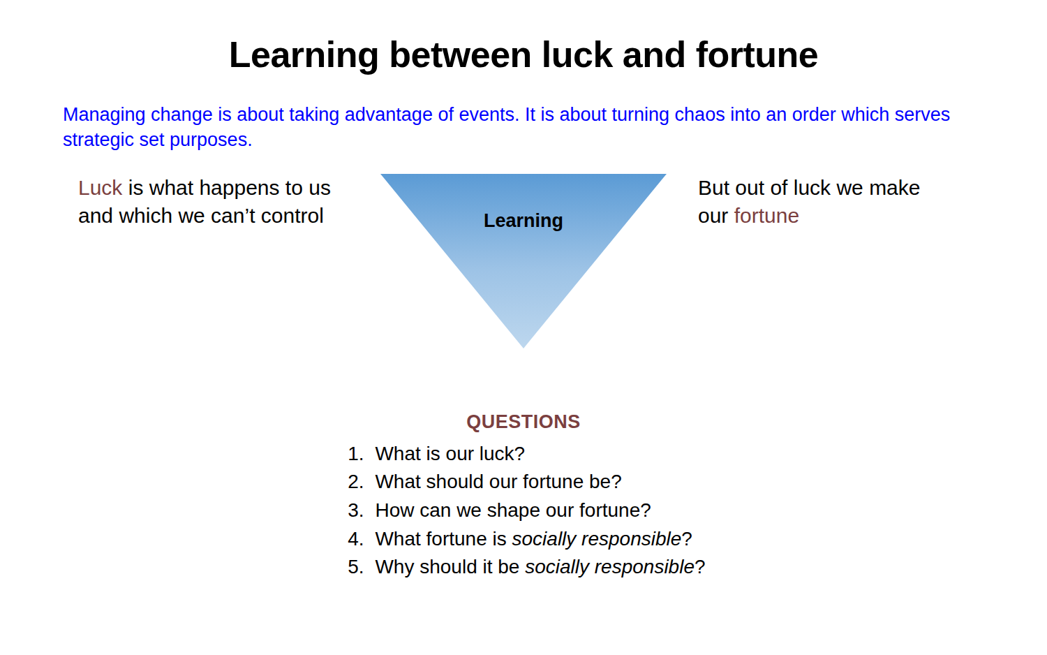Learning between luck and fortune
Managing change is about taking advantage of events. It is about turning chaos into an order which serves strategic set purposes.
Luck is what happens to us and which we can’t control
Learning
But out of luck we make our fortune
QUESTIONS
What is our luck?
What should our fortune be?
How can we shape our fortune?
What fortune is socially responsible?
Why should it be socially responsible?